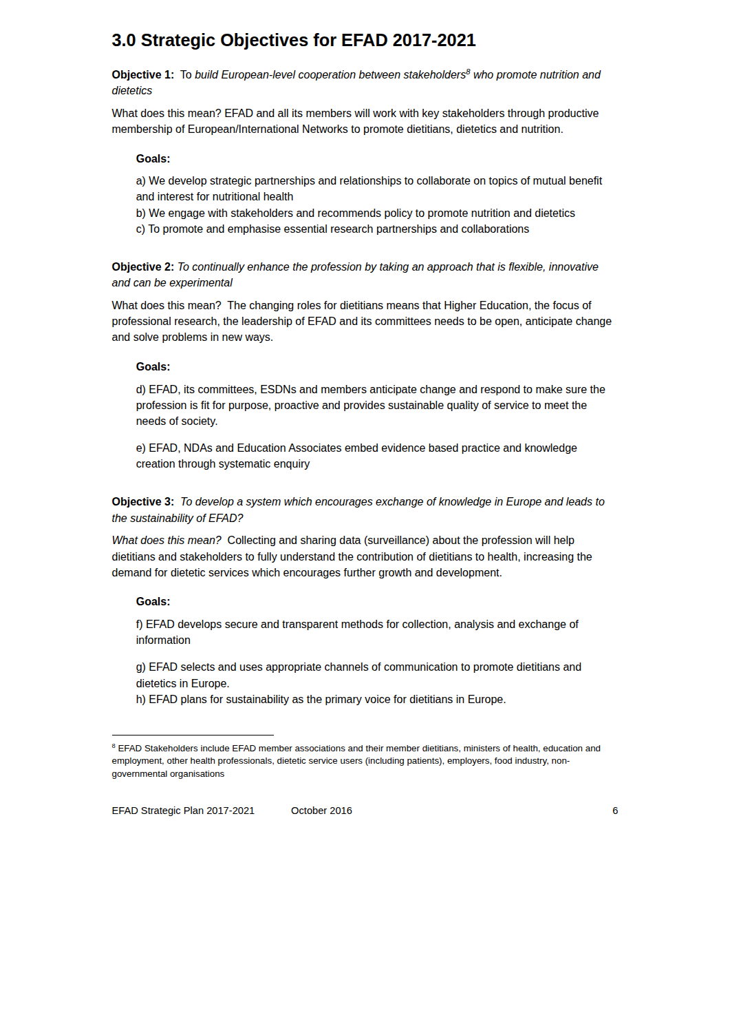3.0 Strategic Objectives for EFAD 2017-2021
Objective 1: To build European-level cooperation between stakeholders8 who promote nutrition and dietetics
What does this mean? EFAD and all its members will work with key stakeholders through productive membership of European/International Networks to promote dietitians, dietetics and nutrition.
Goals:
a) We develop strategic partnerships and relationships to collaborate on topics of mutual benefit and interest for nutritional health
b) We engage with stakeholders and recommends policy to promote nutrition and dietetics
c) To promote and emphasise essential research partnerships and collaborations
Objective 2: To continually enhance the profession by taking an approach that is flexible, innovative and can be experimental
What does this mean? The changing roles for dietitians means that Higher Education, the focus of professional research, the leadership of EFAD and its committees needs to be open, anticipate change and solve problems in new ways.
Goals:
d) EFAD, its committees, ESDNs and members anticipate change and respond to make sure the profession is fit for purpose, proactive and provides sustainable quality of service to meet the needs of society.
e) EFAD, NDAs and Education Associates embed evidence based practice and knowledge creation through systematic enquiry
Objective 3: To develop a system which encourages exchange of knowledge in Europe and leads to the sustainability of EFAD?
What does this mean? Collecting and sharing data (surveillance) about the profession will help dietitians and stakeholders to fully understand the contribution of dietitians to health, increasing the demand for dietetic services which encourages further growth and development.
Goals:
f) EFAD develops secure and transparent methods for collection, analysis and exchange of information
g) EFAD selects and uses appropriate channels of communication to promote dietitians and dietetics in Europe.
h) EFAD plans for sustainability as the primary voice for dietitians in Europe.
8 EFAD Stakeholders include EFAD member associations and their member dietitians, ministers of health, education and employment, other health professionals, dietetic service users (including patients), employers, food industry, non-governmental organisations
EFAD Strategic Plan 2017-2021 October 2016 6